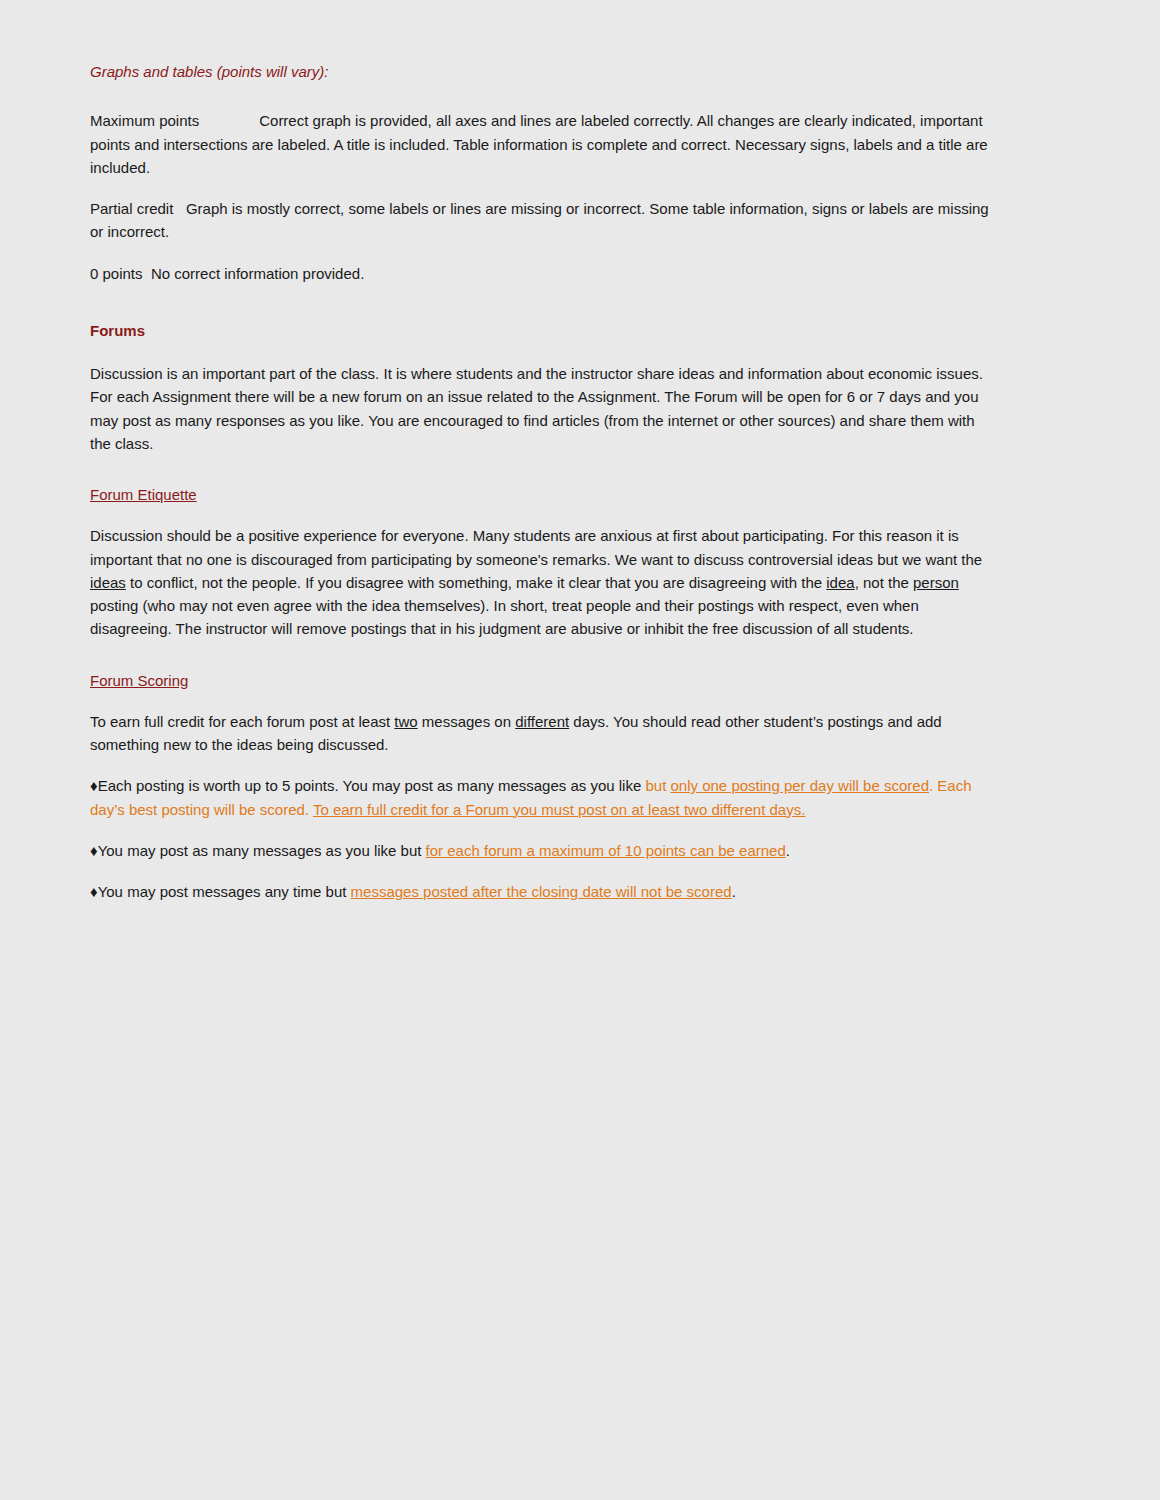Graphs and tables (points will vary):
Maximum points Correct graph is provided, all axes and lines are labeled correctly. All changes are clearly indicated, important points and intersections are labeled. A title is included. Table information is complete and correct. Necessary signs, labels and a title are included.
Partial credit Graph is mostly correct, some labels or lines are missing or incorrect. Some table information, signs or labels are missing or incorrect.
0 points No correct information provided.
Forums
Discussion is an important part of the class. It is where students and the instructor share ideas and information about economic issues. For each Assignment there will be a new forum on an issue related to the Assignment. The Forum will be open for 6 or 7 days and you may post as many responses as you like. You are encouraged to find articles (from the internet or other sources) and share them with the class.
Forum Etiquette
Discussion should be a positive experience for everyone. Many students are anxious at first about participating. For this reason it is important that no one is discouraged from participating by someone's remarks. We want to discuss controversial ideas but we want the ideas to conflict, not the people. If you disagree with something, make it clear that you are disagreeing with the idea, not the person posting (who may not even agree with the idea themselves). In short, treat people and their postings with respect, even when disagreeing. The instructor will remove postings that in his judgment are abusive or inhibit the free discussion of all students.
Forum Scoring
To earn full credit for each forum post at least two messages on different days. You should read other student’s postings and add something new to the ideas being discussed.
♦Each posting is worth up to 5 points. You may post as many messages as you like but only one posting per day will be scored. Each day’s best posting will be scored. To earn full credit for a Forum you must post on at least two different days.
♦You may post as many messages as you like but for each forum a maximum of 10 points can be earned.
♦You may post messages any time but messages posted after the closing date will not be scored.